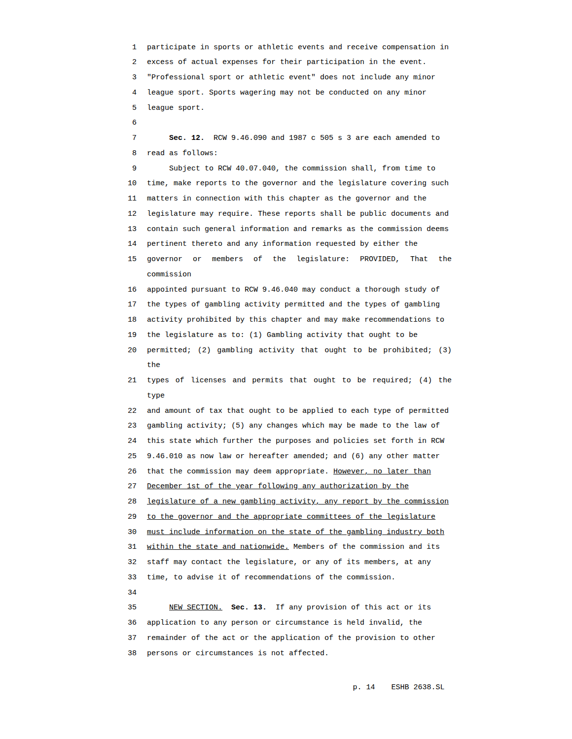participate in sports or athletic events and receive compensation in
excess of actual expenses for their participation in the event.
"Professional sport or athletic event" does not include any minor
league sport. Sports wagering may not be conducted on any minor
league sport.
Sec. 12. RCW 9.46.090 and 1987 c 505 s 3 are each amended to
read as follows:
Subject to RCW 40.07.040, the commission shall, from time to
time, make reports to the governor and the legislature covering such
matters in connection with this chapter as the governor and the
legislature may require. These reports shall be public documents and
contain such general information and remarks as the commission deems
pertinent thereto and any information requested by either the
governor or members of the legislature: PROVIDED, That the commission
appointed pursuant to RCW 9.46.040 may conduct a thorough study of
the types of gambling activity permitted and the types of gambling
activity prohibited by this chapter and may make recommendations to
the legislature as to: (1) Gambling activity that ought to be
permitted; (2) gambling activity that ought to be prohibited; (3) the
types of licenses and permits that ought to be required; (4) the type
and amount of tax that ought to be applied to each type of permitted
gambling activity; (5) any changes which may be made to the law of
this state which further the purposes and policies set forth in RCW
9.46.010 as now law or hereafter amended; and (6) any other matter
that the commission may deem appropriate. However, no later than
December 1st of the year following any authorization by the
legislature of a new gambling activity, any report by the commission
to the governor and the appropriate committees of the legislature
must include information on the state of the gambling industry both
within the state and nationwide. Members of the commission and its
staff may contact the legislature, or any of its members, at any
time, to advise it of recommendations of the commission.
NEW SECTION. Sec. 13. If any provision of this act or its
application to any person or circumstance is held invalid, the
remainder of the act or the application of the provision to other
persons or circumstances is not affected.
p. 14 ESHB 2638.SL